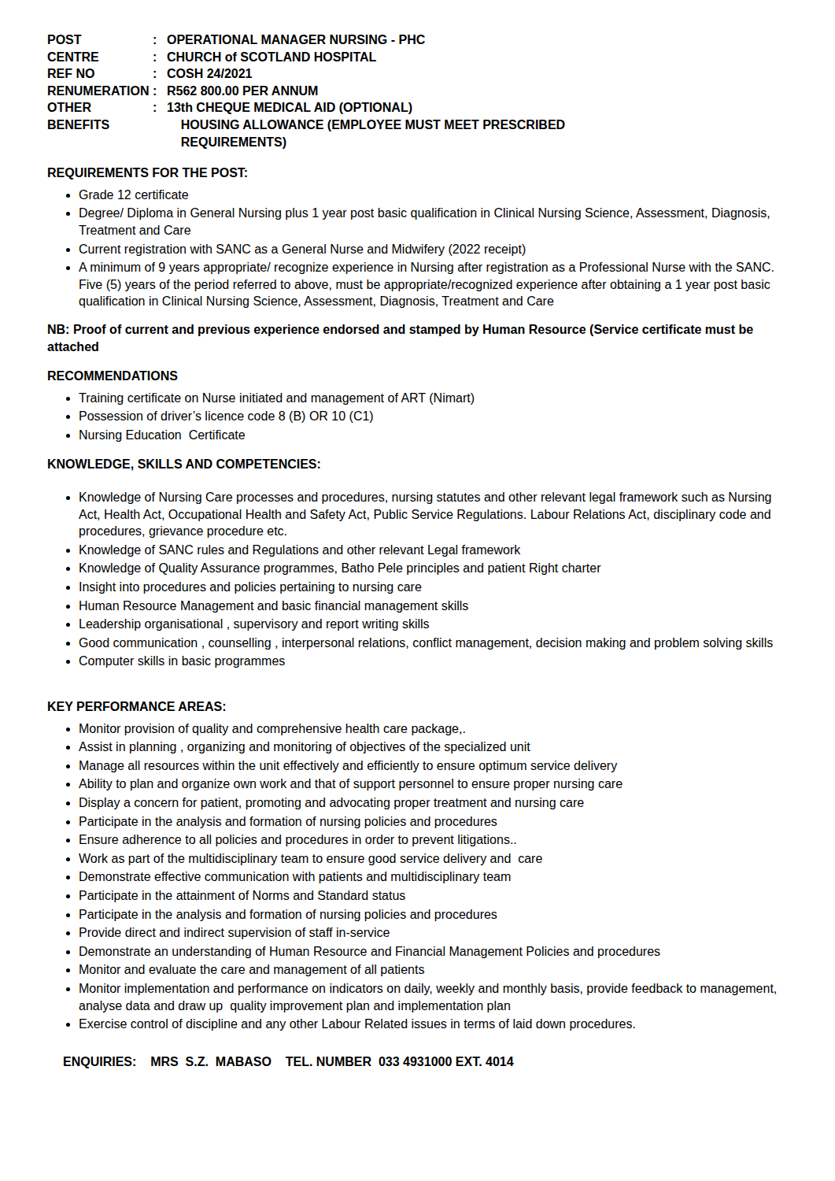| POST | : | OPERATIONAL MANAGER NURSING - PHC |
| CENTRE | : | CHURCH of SCOTLAND HOSPITAL |
| REF NO | : | COSH 24/2021 |
| RENUMERATION | : | R562 800.00 PER ANNUM |
| OTHER BENEFITS | : | 13th CHEQUE MEDICAL AID (OPTIONAL) HOUSING ALLOWANCE (EMPLOYEE MUST MEET PRESCRIBED REQUIREMENTS) |
REQUIREMENTS FOR THE POST:
Grade 12 certificate
Degree/ Diploma in General Nursing plus 1 year post basic qualification in Clinical Nursing Science, Assessment, Diagnosis, Treatment and Care
Current registration with SANC as a General Nurse and Midwifery (2022 receipt)
A minimum of 9 years appropriate/ recognize experience in Nursing after registration as a Professional Nurse with the SANC. Five (5) years of the period referred to above, must be appropriate/recognized experience after obtaining a 1 year post basic qualification in Clinical Nursing Science, Assessment, Diagnosis, Treatment and Care
NB: Proof of current and previous experience endorsed and stamped by Human Resource (Service certificate must be attached
RECOMMENDATIONS
Training certificate on Nurse initiated and management of ART (Nimart)
Possession of driver’s licence code 8 (B) OR 10 (C1)
Nursing Education Certificate
KNOWLEDGE, SKILLS AND COMPETENCIES:
Knowledge of Nursing Care processes and procedures, nursing statutes and other relevant legal framework such as Nursing Act, Health Act, Occupational Health and Safety Act, Public Service Regulations. Labour Relations Act, disciplinary code and procedures, grievance procedure etc.
Knowledge of SANC rules and Regulations and other relevant Legal framework
Knowledge of Quality Assurance programmes, Batho Pele principles and patient Right charter
Insight into procedures and policies pertaining to nursing care
Human Resource Management and basic financial management skills
Leadership organisational , supervisory and report writing skills
Good communication , counselling , interpersonal relations, conflict management, decision making and problem solving skills
Computer skills in basic programmes
KEY PERFORMANCE AREAS:
Monitor provision of quality and comprehensive health care package,.
Assist in planning , organizing and monitoring of objectives of the specialized unit
Manage all resources within the unit effectively and efficiently to ensure optimum service delivery
Ability to plan and organize own work and that of support personnel to ensure proper nursing care
Display a concern for patient, promoting and advocating proper treatment and nursing care
Participate in the analysis and formation of nursing policies and procedures
Ensure adherence to all policies and procedures in order to prevent litigations..
Work as part of the multidisciplinary team to ensure good service delivery and care
Demonstrate effective communication with patients and multidisciplinary team
Participate in the attainment of Norms and Standard status
Participate in the analysis and formation of nursing policies and procedures
Provide direct and indirect supervision of staff in-service
Demonstrate an understanding of Human Resource and Financial Management Policies and procedures
Monitor and evaluate the care and management of all patients
Monitor implementation and performance on indicators on daily, weekly and monthly basis, provide feedback to management, analyse data and draw up quality improvement plan and implementation plan
Exercise control of discipline and any other Labour Related issues in terms of laid down procedures.
ENQUIRIES: MRS S.Z. MABASO TEL. NUMBER 033 4931000 EXT. 4014